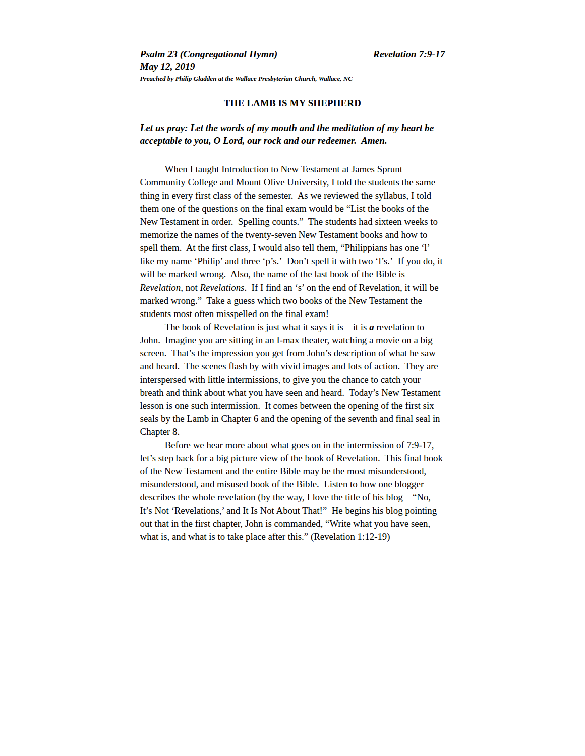Psalm 23 (Congregational Hymn) Revelation 7:9-17
May 12, 2019
Preached by Philip Gladden at the Wallace Presbyterian Church, Wallace, NC
THE LAMB IS MY SHEPHERD
Let us pray: Let the words of my mouth and the meditation of my heart be acceptable to you, O Lord, our rock and our redeemer. Amen.
When I taught Introduction to New Testament at James Sprunt Community College and Mount Olive University, I told the students the same thing in every first class of the semester. As we reviewed the syllabus, I told them one of the questions on the final exam would be “List the books of the New Testament in order. Spelling counts.” The students had sixteen weeks to memorize the names of the twenty-seven New Testament books and how to spell them. At the first class, I would also tell them, “Philippians has one ‘l’ like my name ‘Philip’ and three ‘p’s.’ Don’t spell it with two ‘l’s.’ If you do, it will be marked wrong. Also, the name of the last book of the Bible is Revelation, not Revelations. If I find an ‘s’ on the end of Revelation, it will be marked wrong.” Take a guess which two books of the New Testament the students most often misspelled on the final exam!
The book of Revelation is just what it says it is – it is a revelation to John. Imagine you are sitting in an I-max theater, watching a movie on a big screen. That’s the impression you get from John’s description of what he saw and heard. The scenes flash by with vivid images and lots of action. They are interspersed with little intermissions, to give you the chance to catch your breath and think about what you have seen and heard. Today’s New Testament lesson is one such intermission. It comes between the opening of the first six seals by the Lamb in Chapter 6 and the opening of the seventh and final seal in Chapter 8.
Before we hear more about what goes on in the intermission of 7:9-17, let’s step back for a big picture view of the book of Revelation. This final book of the New Testament and the entire Bible may be the most misunderstood, misunderstood, and misused book of the Bible. Listen to how one blogger describes the whole revelation (by the way, I love the title of his blog – “No, It’s Not ‘Revelations,’ and It Is Not About That!” He begins his blog pointing out that in the first chapter, John is commanded, “Write what you have seen, what is, and what is to take place after this.” (Revelation 1:12-19)